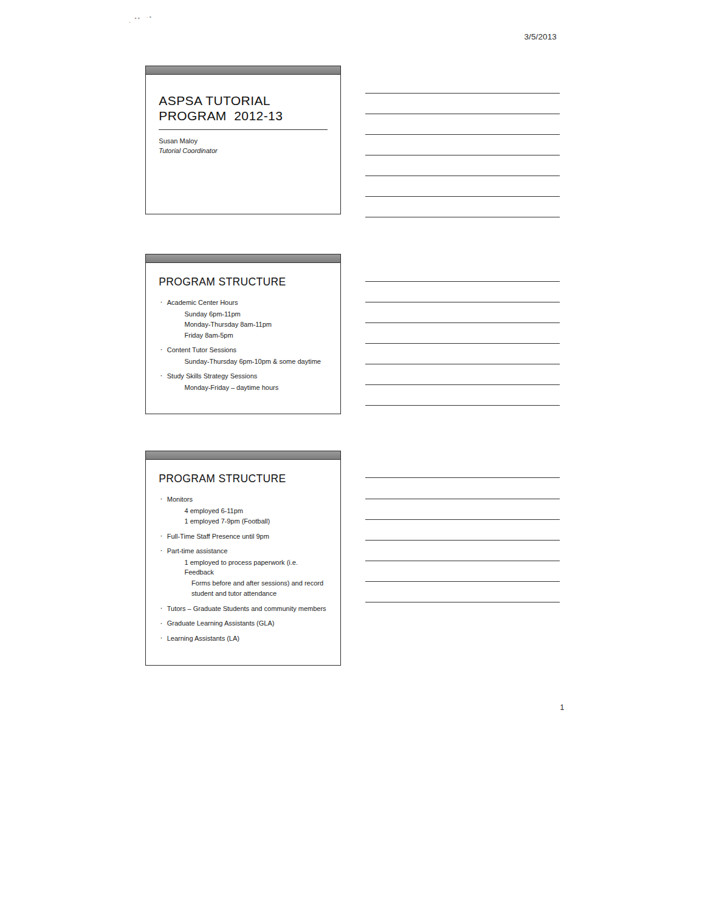, ▪▪ ·▪
3/5/2013
ASPSA TUTORIAL
PROGRAM 2012-13
Susan Maloy Tutorial Coordinator
PROGRAM STRUCTURE
Academic Center Hours
Sunday 6pm-11pm
Monday-Thursday 8am-11pm
Friday 8am-5pm
Content Tutor Sessions
Sunday-Thursday 6pm-10pm & some daytime
Study Skills Strategy Sessions
Monday-Friday – daytime hours
PROGRAM STRUCTURE
Monitors
4 employed 6-11pm
1 employed 7-9pm (Football)
Full-Time Staff Presence until 9pm
Part-time assistance
1 employed to process paperwork (i.e. Feedback
Forms before and after sessions) and record
student and tutor attendance
Tutors – Graduate Students and community members
Graduate Learning Assistants (GLA)
Learning Assistants (LA)
1